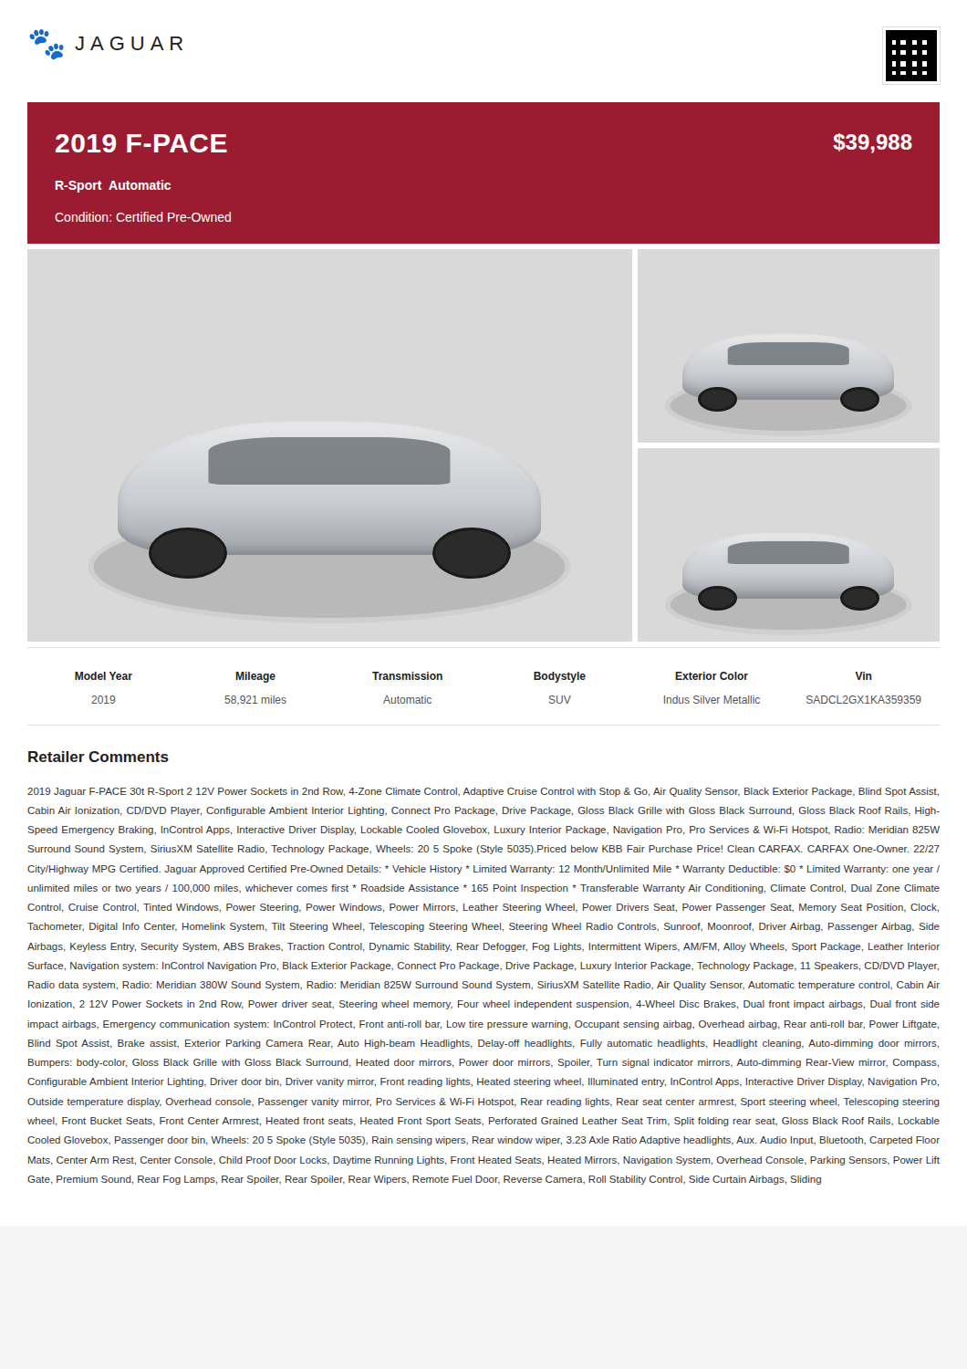🐾 JAGUAR
2019 F-PACE
R-Sport Automatic
Condition: Certified Pre-Owned
$39,988
Model Year
2019
Mileage
58,921 miles
Transmission
Automatic
Bodystyle
SUV
Exterior Color
Indus Silver Metallic
Vin
SADCL2GX1KA359359
Retailer Comments
2019 Jaguar F-PACE 30t R-Sport 2 12V Power Sockets in 2nd Row, 4-Zone Climate Control, Adaptive Cruise Control with Stop & Go, Air Quality Sensor, Black Exterior Package, Blind Spot Assist, Cabin Air Ionization, CD/DVD Player, Configurable Ambient Interior Lighting, Connect Pro Package, Drive Package, Gloss Black Grille with Gloss Black Surround, Gloss Black Roof Rails, High-Speed Emergency Braking, InControl Apps, Interactive Driver Display, Lockable Cooled Glovebox, Luxury Interior Package, Navigation Pro, Pro Services & Wi-Fi Hotspot, Radio: Meridian 825W Surround Sound System, SiriusXM Satellite Radio, Technology Package, Wheels: 20 5 Spoke (Style 5035).Priced below KBB Fair Purchase Price! Clean CARFAX. CARFAX One-Owner. 22/27 City/Highway MPG Certified. Jaguar Approved Certified Pre-Owned Details: * Vehicle History * Limited Warranty: 12 Month/Unlimited Mile * Warranty Deductible: $0 * Limited Warranty: one year / unlimited miles or two years / 100,000 miles, whichever comes first * Roadside Assistance * 165 Point Inspection * Transferable Warranty Air Conditioning, Climate Control, Dual Zone Climate Control, Cruise Control, Tinted Windows, Power Steering, Power Windows, Power Mirrors, Leather Steering Wheel, Power Drivers Seat, Power Passenger Seat, Memory Seat Position, Clock, Tachometer, Digital Info Center, Homelink System, Tilt Steering Wheel, Telescoping Steering Wheel, Steering Wheel Radio Controls, Sunroof, Moonroof, Driver Airbag, Passenger Airbag, Side Airbags, Keyless Entry, Security System, ABS Brakes, Traction Control, Dynamic Stability, Rear Defogger, Fog Lights, Intermittent Wipers, AM/FM, Alloy Wheels, Sport Package, Leather Interior Surface, Navigation system: InControl Navigation Pro, Black Exterior Package, Connect Pro Package, Drive Package, Luxury Interior Package, Technology Package, 11 Speakers, CD/DVD Player, Radio data system, Radio: Meridian 380W Sound System, Radio: Meridian 825W Surround Sound System, SiriusXM Satellite Radio, Air Quality Sensor, Automatic temperature control, Cabin Air Ionization, 2 12V Power Sockets in 2nd Row, Power driver seat, Steering wheel memory, Four wheel independent suspension, 4-Wheel Disc Brakes, Dual front impact airbags, Dual front side impact airbags, Emergency communication system: InControl Protect, Front anti-roll bar, Low tire pressure warning, Occupant sensing airbag, Overhead airbag, Rear anti-roll bar, Power Liftgate, Blind Spot Assist, Brake assist, Exterior Parking Camera Rear, Auto High-beam Headlights, Delay-off headlights, Fully automatic headlights, Headlight cleaning, Auto-dimming door mirrors, Bumpers: body-color, Gloss Black Grille with Gloss Black Surround, Heated door mirrors, Power door mirrors, Spoiler, Turn signal indicator mirrors, Auto-dimming Rear-View mirror, Compass, Configurable Ambient Interior Lighting, Driver door bin, Driver vanity mirror, Front reading lights, Heated steering wheel, Illuminated entry, InControl Apps, Interactive Driver Display, Navigation Pro, Outside temperature display, Overhead console, Passenger vanity mirror, Pro Services & Wi-Fi Hotspot, Rear reading lights, Rear seat center armrest, Sport steering wheel, Telescoping steering wheel, Front Bucket Seats, Front Center Armrest, Heated front seats, Heated Front Sport Seats, Perforated Grained Leather Seat Trim, Split folding rear seat, Gloss Black Roof Rails, Lockable Cooled Glovebox, Passenger door bin, Wheels: 20 5 Spoke (Style 5035), Rain sensing wipers, Rear window wiper, 3.23 Axle Ratio Adaptive headlights, Aux. Audio Input, Bluetooth, Carpeted Floor Mats, Center Arm Rest, Center Console, Child Proof Door Locks, Daytime Running Lights, Front Heated Seats, Heated Mirrors, Navigation System, Overhead Console, Parking Sensors, Power Lift Gate, Premium Sound, Rear Fog Lamps, Rear Spoiler, Rear Spoiler, Rear Wipers, Remote Fuel Door, Reverse Camera, Roll Stability Control, Side Curtain Airbags, Sliding